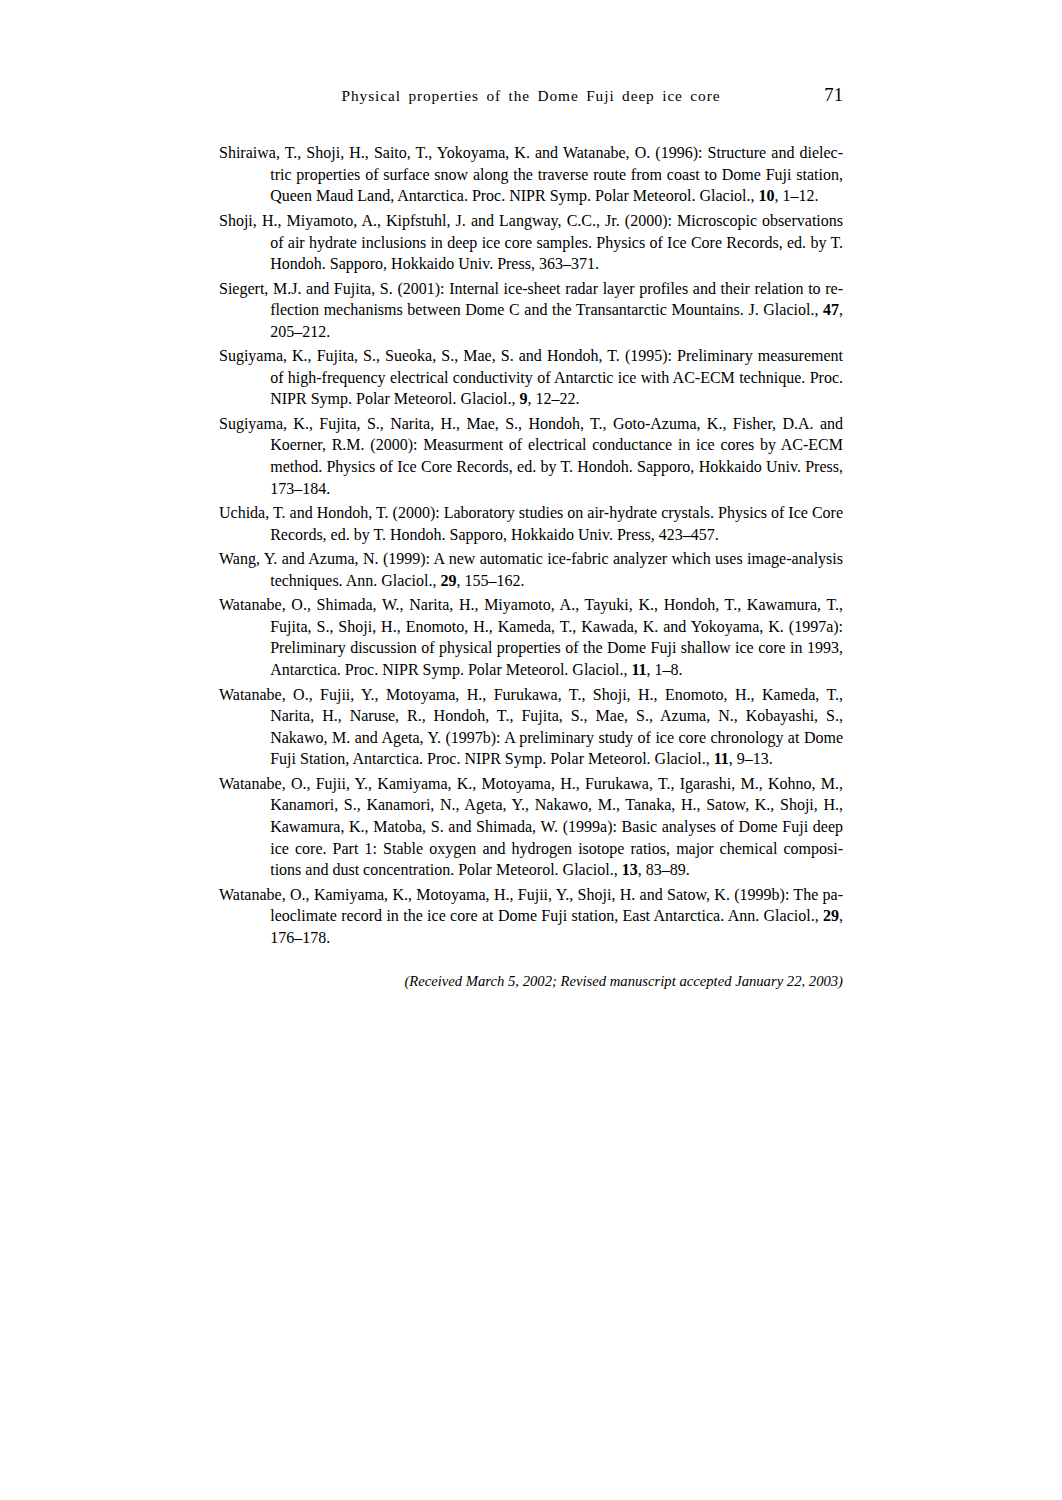Physical properties of the Dome Fuji deep ice core 71
Shiraiwa, T., Shoji, H., Saito, T., Yokoyama, K. and Watanabe, O. (1996): Structure and dielectric properties of surface snow along the traverse route from coast to Dome Fuji station, Queen Maud Land, Antarctica. Proc. NIPR Symp. Polar Meteorol. Glaciol., 10, 1–12.
Shoji, H., Miyamoto, A., Kipfstuhl, J. and Langway, C.C., Jr. (2000): Microscopic observations of air hydrate inclusions in deep ice core samples. Physics of Ice Core Records, ed. by T. Hondoh. Sapporo, Hokkaido Univ. Press, 363–371.
Siegert, M.J. and Fujita, S. (2001): Internal ice-sheet radar layer profiles and their relation to reflection mechanisms between Dome C and the Transantarctic Mountains. J. Glaciol., 47, 205–212.
Sugiyama, K., Fujita, S., Sueoka, S., Mae, S. and Hondoh, T. (1995): Preliminary measurement of high-frequency electrical conductivity of Antarctic ice with AC-ECM technique. Proc. NIPR Symp. Polar Meteorol. Glaciol., 9, 12–22.
Sugiyama, K., Fujita, S., Narita, H., Mae, S., Hondoh, T., Goto-Azuma, K., Fisher, D.A. and Koerner, R.M. (2000): Measurment of electrical conductance in ice cores by AC-ECM method. Physics of Ice Core Records, ed. by T. Hondoh. Sapporo, Hokkaido Univ. Press, 173–184.
Uchida, T. and Hondoh, T. (2000): Laboratory studies on air-hydrate crystals. Physics of Ice Core Records, ed. by T. Hondoh. Sapporo, Hokkaido Univ. Press, 423–457.
Wang, Y. and Azuma, N. (1999): A new automatic ice-fabric analyzer which uses image-analysis techniques. Ann. Glaciol., 29, 155–162.
Watanabe, O., Shimada, W., Narita, H., Miyamoto, A., Tayuki, K., Hondoh, T., Kawamura, T., Fujita, S., Shoji, H., Enomoto, H., Kameda, T., Kawada, K. and Yokoyama, K. (1997a): Preliminary discussion of physical properties of the Dome Fuji shallow ice core in 1993, Antarctica. Proc. NIPR Symp. Polar Meteorol. Glaciol., 11, 1–8.
Watanabe, O., Fujii, Y., Motoyama, H., Furukawa, T., Shoji, H., Enomoto, H., Kameda, T., Narita, H., Naruse, R., Hondoh, T., Fujita, S., Mae, S., Azuma, N., Kobayashi, S., Nakawo, M. and Ageta, Y. (1997b): A preliminary study of ice core chronology at Dome Fuji Station, Antarctica. Proc. NIPR Symp. Polar Meteorol. Glaciol., 11, 9–13.
Watanabe, O., Fujii, Y., Kamiyama, K., Motoyama, H., Furukawa, T., Igarashi, M., Kohno, M., Kanamori, S., Kanamori, N., Ageta, Y., Nakawo, M., Tanaka, H., Satow, K., Shoji, H., Kawamura, K., Matoba, S. and Shimada, W. (1999a): Basic analyses of Dome Fuji deep ice core. Part 1: Stable oxygen and hydrogen isotope ratios, major chemical compositions and dust concentration. Polar Meteorol. Glaciol., 13, 83–89.
Watanabe, O., Kamiyama, K., Motoyama, H., Fujii, Y., Shoji, H. and Satow, K. (1999b): The paleoclimate record in the ice core at Dome Fuji station, East Antarctica. Ann. Glaciol., 29, 176–178.
(Received March 5, 2002; Revised manuscript accepted January 22, 2003)